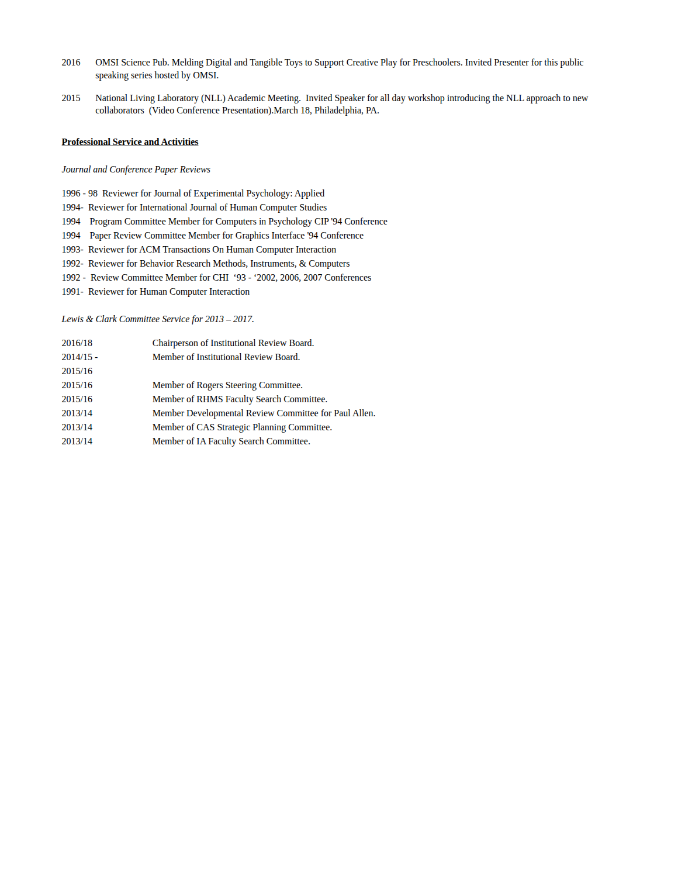2016
OMSI Science Pub. Melding Digital and Tangible Toys to Support Creative Play for Preschoolers. Invited Presenter for this public speaking series hosted by OMSI.
2015
National Living Laboratory (NLL) Academic Meeting. Invited Speaker for all day workshop introducing the NLL approach to new collaborators (Video Conference Presentation).March 18, Philadelphia, PA.
Professional Service and Activities
Journal and Conference Paper Reviews
1996 - 98 Reviewer for Journal of Experimental Psychology: Applied
1994- Reviewer for International Journal of Human Computer Studies
1994 Program Committee Member for Computers in Psychology CIP '94 Conference
1994 Paper Review Committee Member for Graphics Interface '94 Conference
1993- Reviewer for ACM Transactions On Human Computer Interaction
1992- Reviewer for Behavior Research Methods, Instruments, & Computers
1992 - Review Committee Member for CHI ‘93 - ‘2002, 2006, 2007 Conferences
1991- Reviewer for Human Computer Interaction
Lewis & Clark Committee Service for 2013 – 2017.
| 2016/18 | Chairperson of Institutional Review Board. |
| 2014/15 - | Member of Institutional Review Board. |
| 2015/16 | |
| 2015/16 | Member of Rogers Steering Committee. |
| 2015/16 | Member of RHMS Faculty Search Committee. |
| 2013/14 | Member Developmental Review Committee for Paul Allen. |
| 2013/14 | Member of CAS Strategic Planning Committee. |
| 2013/14 | Member of IA Faculty Search Committee. |